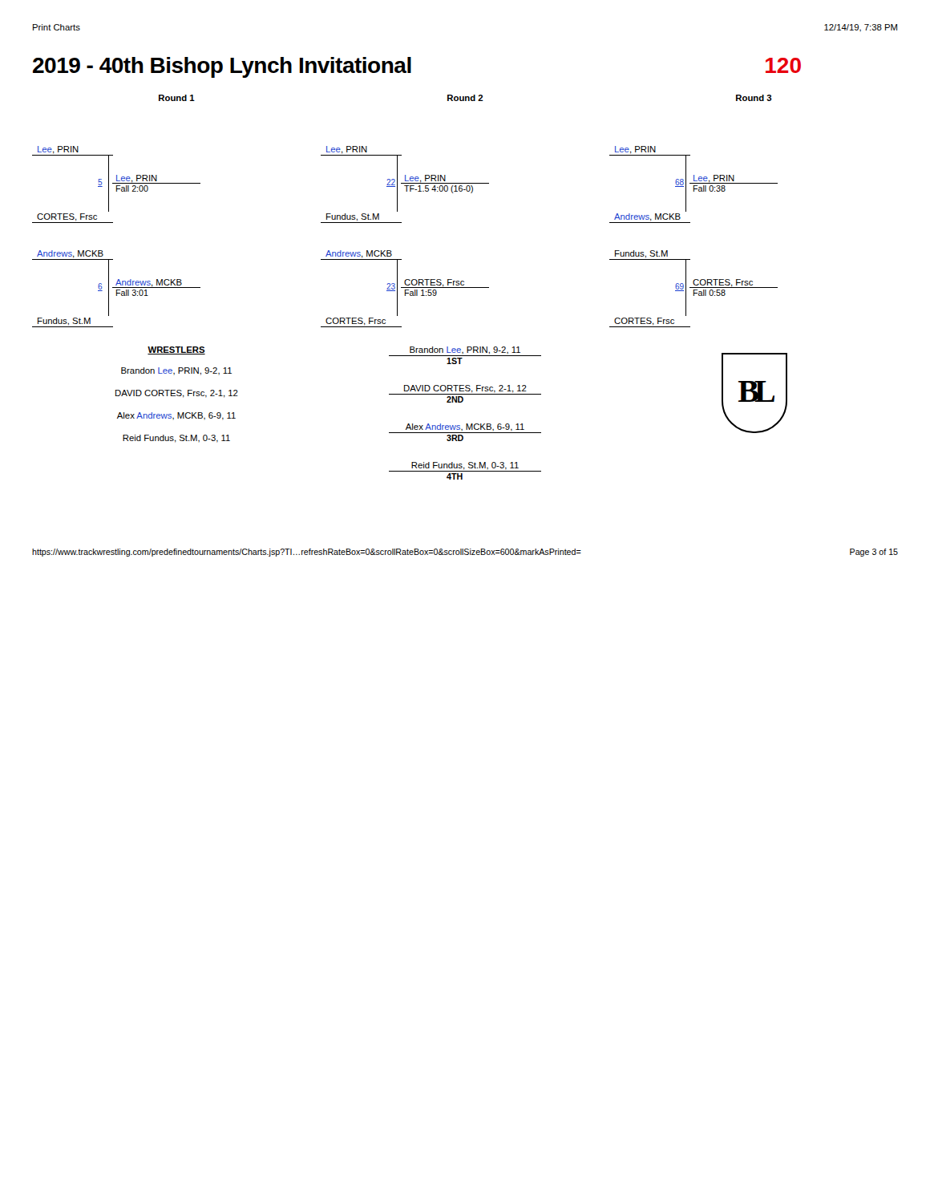Print Charts
12/14/19, 7:38 PM
2019 - 40th Bishop Lynch Invitational
120
Round 1
Lee, PRIN
5
Lee, PRIN
Fall 2:00
CORTES, Frsc
Andrews, MCKB
6
Andrews, MCKB
Fall 3:01
Fundus, St.M
WRESTLERS
Brandon Lee, PRIN, 9-2, 11
DAVID CORTES, Frsc, 2-1, 12
Alex Andrews, MCKB, 6-9, 11
Reid Fundus, St.M, 0-3, 11
Round 2
Lee, PRIN
22
Lee, PRIN
TF-1.5 4:00 (16-0)
Fundus, St.M
Andrews, MCKB
23
CORTES, Frsc
Fall 1:59
CORTES, Frsc
Brandon Lee, PRIN, 9-2, 11
1ST
DAVID CORTES, Frsc, 2-1, 12
2ND
Alex Andrews, MCKB, 6-9, 11
3RD
Reid Fundus, St.M, 0-3, 11
4TH
Round 3
Lee, PRIN
68
Lee, PRIN
Fall 0:38
Andrews, MCKB
Fundus, St.M
69
CORTES, Frsc
Fall 0:58
CORTES, Frsc
BL
https://www.trackwrestling.com/predefinedtournaments/Charts.jsp?TI…refreshRateBox=0&scrollRateBox=0&scrollSizeBox=600&markAsPrinted=
Page 3 of 15